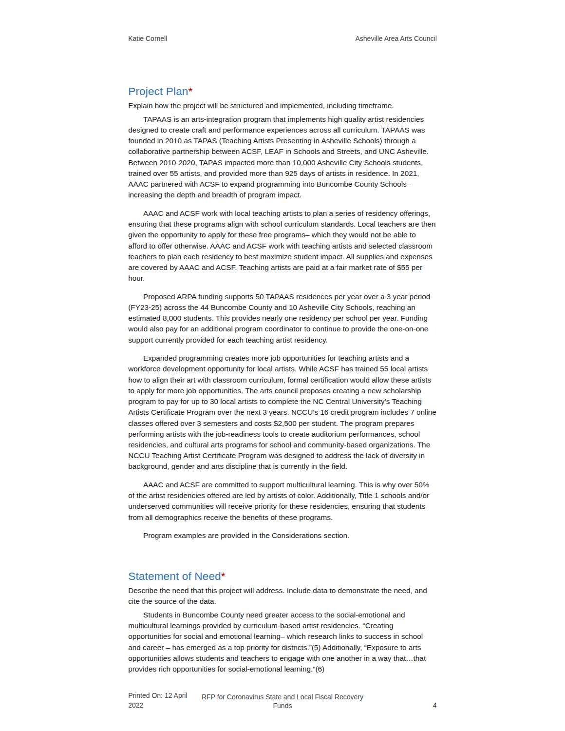Katie Cornell Asheville Area Arts Council
Project Plan*
Explain how the project will be structured and implemented, including timeframe.
TAPAAS is an arts-integration program that implements high quality artist residencies designed to create craft and performance experiences across all curriculum. TAPAAS was founded in 2010 as TAPAS (Teaching Artists Presenting in Asheville Schools) through a collaborative partnership between ACSF, LEAF in Schools and Streets, and UNC Asheville. Between 2010-2020, TAPAS impacted more than 10,000 Asheville City Schools students, trained over 55 artists, and provided more than 925 days of artists in residence. In 2021, AAAC partnered with ACSF to expand programming into Buncombe County Schools– increasing the depth and breadth of program impact.
AAAC and ACSF work with local teaching artists to plan a series of residency offerings, ensuring that these programs align with school curriculum standards. Local teachers are then given the opportunity to apply for these free programs– which they would not be able to afford to offer otherwise. AAAC and ACSF work with teaching artists and selected classroom teachers to plan each residency to best maximize student impact. All supplies and expenses are covered by AAAC and ACSF. Teaching artists are paid at a fair market rate of $55 per hour.
Proposed ARPA funding supports 50 TAPAAS residences per year over a 3 year period (FY23-25) across the 44 Buncombe County and 10 Asheville City Schools, reaching an estimated 8,000 students. This provides nearly one residency per school per year. Funding would also pay for an additional program coordinator to continue to provide the one-on-one support currently provided for each teaching artist residency.
Expanded programming creates more job opportunities for teaching artists and a workforce development opportunity for local artists. While ACSF has trained 55 local artists how to align their art with classroom curriculum, formal certification would allow these artists to apply for more job opportunities. The arts council proposes creating a new scholarship program to pay for up to 30 local artists to complete the NC Central University’s Teaching Artists Certificate Program over the next 3 years. NCCU’s 16 credit program includes 7 online classes offered over 3 semesters and costs $2,500 per student. The program prepares performing artists with the job-readiness tools to create auditorium performances, school residencies, and cultural arts programs for school and community-based organizations. The NCCU Teaching Artist Certificate Program was designed to address the lack of diversity in background, gender and arts discipline that is currently in the field.
AAAC and ACSF are committed to support multicultural learning. This is why over 50% of the artist residencies offered are led by artists of color. Additionally, Title 1 schools and/or underserved communities will receive priority for these residencies, ensuring that students from all demographics receive the benefits of these programs.
Program examples are provided in the Considerations section.
Statement of Need*
Describe the need that this project will address. Include data to demonstrate the need, and cite the source of the data.
Students in Buncombe County need greater access to the social-emotional and multicultural learnings provided by curriculum-based artist residencies. “Creating opportunities for social and emotional learning– which research links to success in school and career – has emerged as a top priority for districts.”(5) Additionally, “Exposure to arts opportunities allows students and teachers to engage with one another in a way that…that provides rich opportunities for social-emotional learning.”(6)
Printed On: 12 April 2022
RFP for Coronavirus State and Local Fiscal Recovery
Funds
4